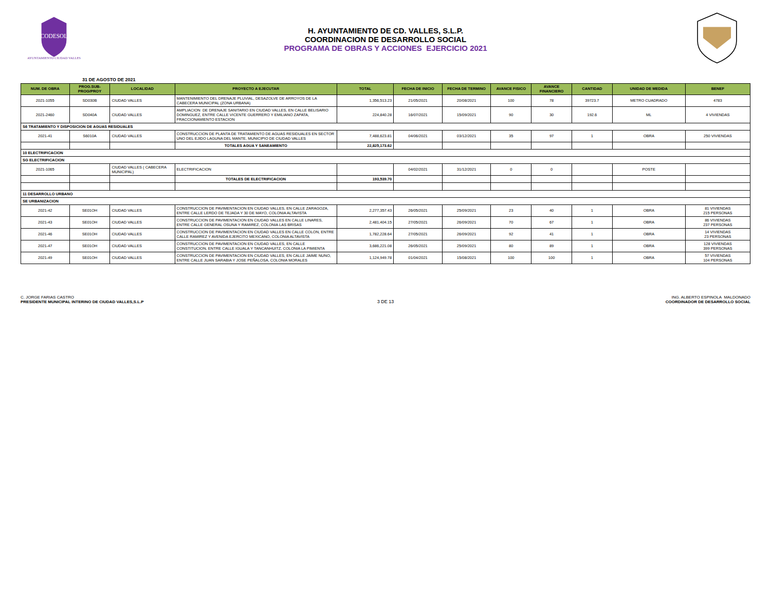H. AYUNTAMIENTO DE CD. VALLES, S.L.P.
COORDINACION DE DESARROLLO SOCIAL
PROGRAMA DE OBRAS Y ACCIONES EJERCICIO 2021
31 DE AGOSTO DE 2021
| NUM. DE OBRA | PROG.SUB-PROG/PROY | LOCALIDAD | PROYECTO A EJECUTAR | TOTAL | FECHA DE INICIO | FECHA DE TERMINO | AVANCE FISICO | AVANCE FINANCIERO | CANTIDAD | UNIDAD DE MEDIDA | BENEF |
| --- | --- | --- | --- | --- | --- | --- | --- | --- | --- | --- | --- |
| 2021-1055 | SD030B | CIUDAD VALLES | MANTENIMIENTO DEL DRENAJE PLUVIAL, DESAZOLVE DE ARROYOS DE LA CABECERA MUNICIPAL (ZONA URBANA) | 1,356,513.23 | 21/05/2021 | 20/08/2021 | 100 | 78 | 39723.7 | METRO CUADRADO | 4783 |
| 2021-2460 | SD040A | CIUDAD VALLES | AMPLIACION DE DRENAJE SANITARIO EN CIUDAD VALLES, EN CALLE BELISARIO DOMINGUEZ, ENTRE CALLE VICENTE GUERRERO Y EMILIANO ZAPATA, FRACCIONAMIENTO ESTACION | 224,840.28 | 16/07/2021 | 15/09/2021 | 90 | 30 | 192.6 | ML | 4 VIVIENDAS |
| S6 TRATAMIENTO Y DISPOSICION DE AGUAS RESIDUALES |
| 2021-41 | S6010A | CIUDAD VALLES | CONSTRUCCION DE PLANTA DE TRATAMIENTO DE AGUAS RESIDUALES EN SECTOR UNO DEL EJIDO LAGUNA DEL MANTE, MUNICIPIO DE CIUDAD VALLES | 7,488,623.81 | 04/06/2021 | 03/12/2021 | 35 | 97 | 1 | OBRA | 250 VIVIENDAS |
| | | | TOTALES AGUA Y SANEAMIENTO | 22,825,173.62 | | | | | | | |
| 10 ELECTRIFICACION |
| SG ELECTRIFICACION |
| 2021-1065 | | CIUDAD VALLES ( CABECERA MUNICIPAL) | ELECTRIFICACION | | 04/02/2021 | 31/12/2021 | 0 | 0 | | POSTE | |
| | | | TOTALES DE ELECTRIFICACION | 193,539.70 | | | | | | | |
| 11 DESARROLLO URBANO |
| SE URBANIZACION |
| 2021-42 | SE01OH | CIUDAD VALLES | CONSTRUCCION DE PAVIMENTACION EN CIUDAD VALLES, EN CALLE ZARAGOZA, ENTRE CALLE LERDO DE TEJADA Y 30 DE MAYO, COLONIA ALTAVISTA | 2,277,357.43 | 26/05/2021 | 25/09/2021 | 23 | 40 | 1 | OBRA | 81 VIVIENDAS 215 PERSONAS |
| 2021-43 | SE01OH | CIUDAD VALLES | CONSTRUCCION DE PAVIMENTACION EN CIUDAD VALLES EN CALLE LINARES, ENTRE CALLE GENERAL OSUNA Y RAMIREZ, COLONIA LAS BRISAS | 2,481,404.15 | 27/05/2021 | 26/09/2021 | 70 | 67 | 1 | OBRA | 86 VIVIENDAS 237 PERSONAS |
| 2021-46 | SE01OH | CIUDAD VALLES | CONSTRUCCION DE PAVIMENTACION EN CIUDAD VALLES EN CALLE COLON, ENTRE CALLE RAMIREZ Y AVENIDA EJERCITO MEXICANO, COLONIA ALTAVISTA | 1,782,228.64 | 27/05/2021 | 26/09/2021 | 92 | 41 | 1 | OBRA | 14 VIVIENDAS 23 PERSONAS |
| 2021-47 | SE01OH | CIUDAD VALLES | CONSTRUCCION DE PAVIMENTACION EN CIUDAD VALLES, EN CALLE CONSTITUCION, ENTRE CALLE IGUALA Y TANCANHUITZ, COLONIA LA PIMIENTA | 3,686,221.08 | 26/05/2021 | 25/09/2021 | 80 | 89 | 1 | OBRA | 128 VIVIENDAS 399 PERSONAS |
| 2021-49 | SE01OH | CIUDAD VALLES | CONSTRUCCION DE PAVIMENTACION EN CIUDAD VALLES, EN CALLE JAIME NUNO, ENTRE CALLE JUAN SARABIA Y JOSE PEÑALOSA, COLONIA MORALES | 1,124,949.78 | 01/04/2021 | 15/08/2021 | 100 | 100 | 1 | OBRA | 57 VIVIENDAS 104 PERSONAS |
C. JORGE FARIAS CASTRO
PRESIDENTE MUNICIPAL INTERINO DE CIUDAD VALLES,S.L.P
3 DE 13
ING. ALBERTO ESPINOLA MALDONADO
COORDINADOR DE DESARROLLO SOCIAL